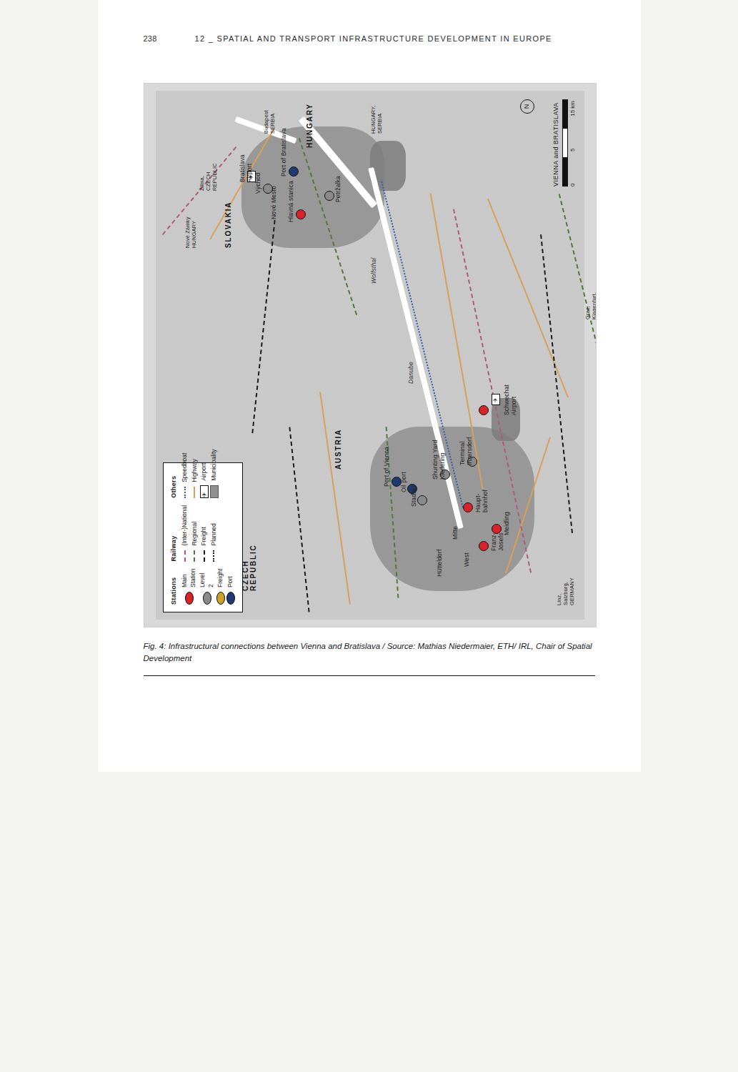238 12 _ Spatial and Transport Infrastructure Development in Europe
✈
✈
AUSTRIA
SLOVAKIA
HUNGARY
CZECH
REPUBLIC
Haupt-
bahnhof
Franz-
Josefs
Meidling
West
Mitte
Hütteldorf
Stadlau
Port of Vienna
Oil port
Shunting Yard
Kledering
Terminal
Inzersdorf
Schwechat
Airport
Hlavná stanica
Východ
Nové Mesto
Port of Bratislava
Petržalka
Bratislava
Airport
Danube
Wolfsthal
Žilina,
CZECH
REPUBLIC
Nové Zámky
HUNGARY
Budapest
SERBIA
HUNGARY,
SERBIA
Linz,
Salzburg,
GERMANY
Graz,
Klagenfurt,
ITALY
Stations
Main Station
Level 2
Freight
Port
Railway
(Inter-)National
Regional
Freight
Planned
Others
Speedboat
Highway
✈Airport
Municipality
N
VIENNA and BRATISLAVA
0515 km
Fig. 4: Infrastructural connections between Vienna and Bratislava / Source: Mathias Niedermaier, ETH/ IRL, Chair of Spatial Development